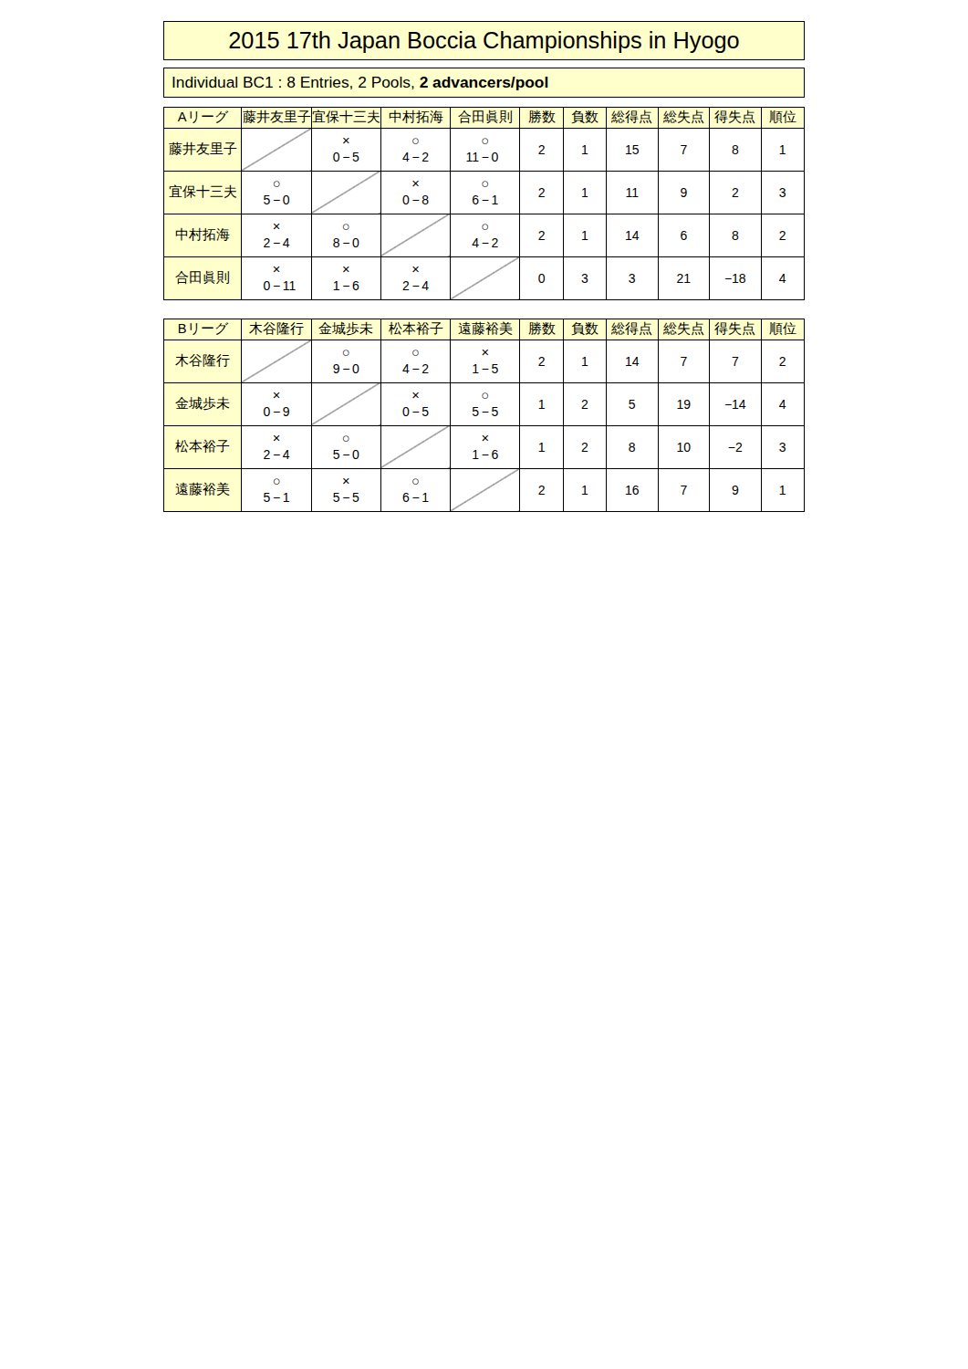2015 17th Japan Boccia Championships in Hyogo
Individual BC1 : 8 Entries, 2 Pools, 2 advancers/pool
| Aリーグ | 藤井友里子 | 宜保十三夫 | 中村拓海 | 合田眞則 | 勝数 | 負数 | 総得点 | 総失点 | 得失点 | 順位 |
| --- | --- | --- | --- | --- | --- | --- | --- | --- | --- | --- |
| 藤井友里子 | | × 0 − 5 | ○ 4 − 2 | ○ 11 − 0 | 2 | 1 | 15 | 7 | 8 | 1 |
| 宜保十三夫 | ○ 5 − 0 | | × 0 − 8 | ○ 6 − 1 | 2 | 1 | 11 | 9 | 2 | 3 |
| 中村拓海 | × 2 − 4 | ○ 8 − 0 | | ○ 4 − 2 | 2 | 1 | 14 | 6 | 8 | 2 |
| 合田眞則 | × 0 − 11 | × 1 − 6 | × 2 − 4 | | 0 | 3 | 3 | 21 | −18 | 4 |
| Bリーグ | 木谷隆行 | 金城歩未 | 松本裕子 | 遠藤裕美 | 勝数 | 負数 | 総得点 | 総失点 | 得失点 | 順位 |
| --- | --- | --- | --- | --- | --- | --- | --- | --- | --- | --- |
| 木谷隆行 | | ○ 9 − 0 | ○ 4 − 2 | × 1 − 5 | 2 | 1 | 14 | 7 | 7 | 2 |
| 金城歩未 | × 0 − 9 | | × 0 − 5 | ○ 5 − 5 | 1 | 2 | 5 | 19 | −14 | 4 |
| 松本裕子 | × 2 − 4 | ○ 5 − 0 | | × 1 − 6 | 1 | 2 | 8 | 10 | −2 | 3 |
| 遠藤裕美 | ○ 5 − 1 | × 5 − 5 | ○ 6 − 1 | | 2 | 1 | 16 | 7 | 9 | 1 |